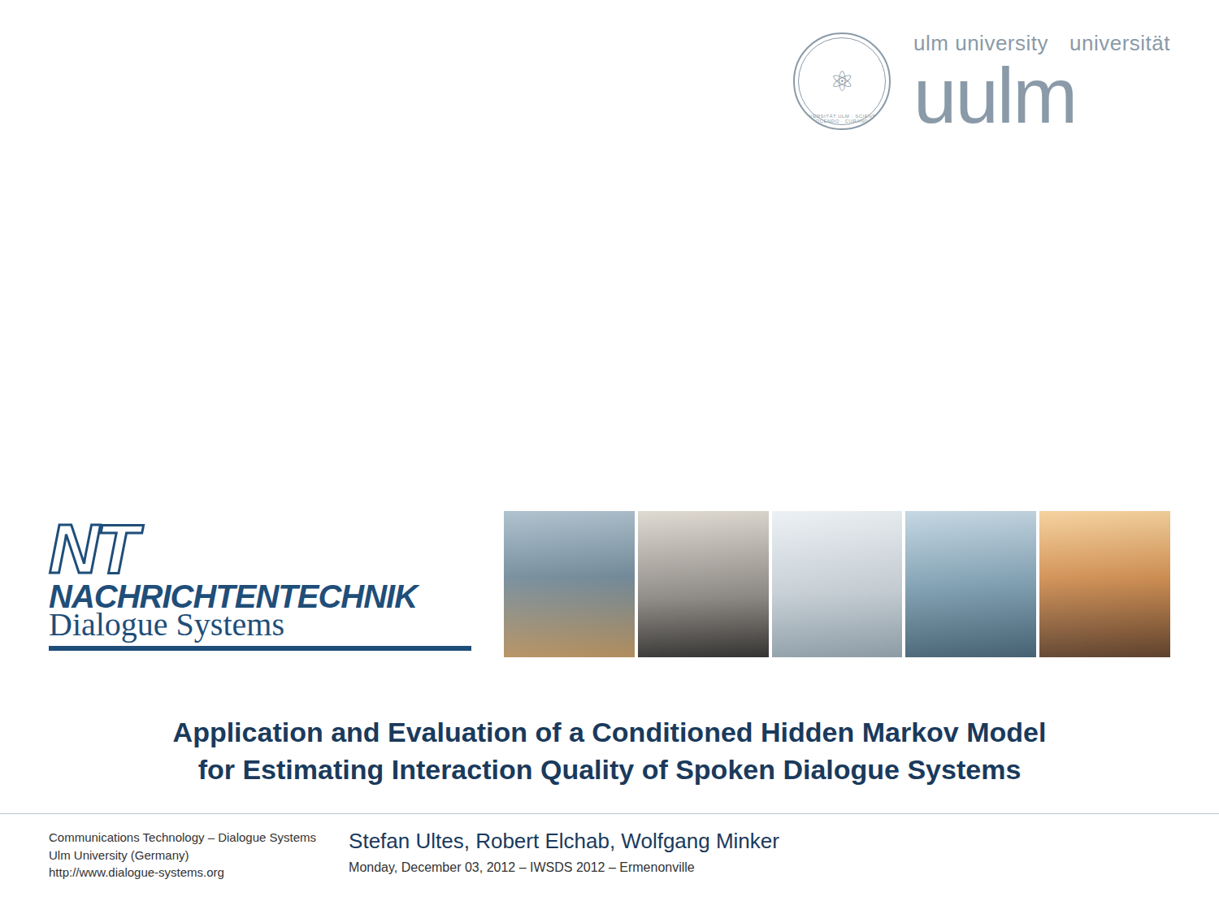⚛
Universität Ulm · Scientia · Docendo · Curando
ulm universityuniversität
uulm
NT NACHRICHTENTECHNIK Dialogue Systems
Application and Evaluation of a Conditioned Hidden Markov Model
for Estimating Interaction Quality of Spoken Dialogue Systems
Communications Technology – Dialogue Systems
Ulm University (Germany)
http://www.dialogue-systems.org
Stefan Ultes, Robert Elchab, Wolfgang Minker
Monday, December 03, 2012 – IWSDS 2012 – Ermenonville